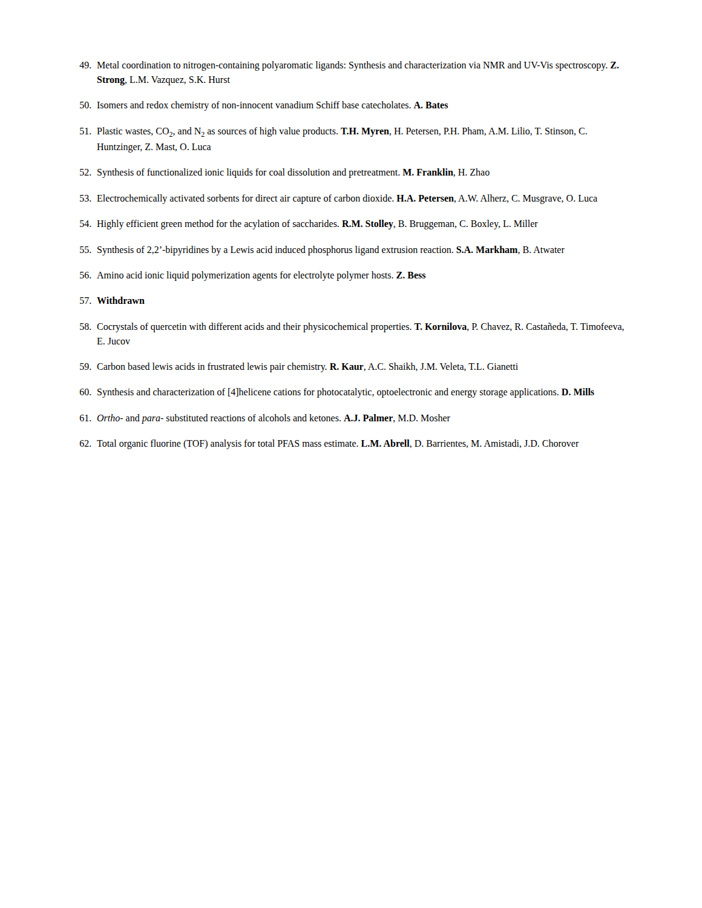Metal coordination to nitrogen-containing polyaromatic ligands: Synthesis and characterization via NMR and UV-Vis spectroscopy. Z. Strong, L.M. Vazquez, S.K. Hurst
Isomers and redox chemistry of non-innocent vanadium Schiff base catecholates. A. Bates
Plastic wastes, CO2, and N2 as sources of high value products. T.H. Myren, H. Petersen, P.H. Pham, A.M. Lilio, T. Stinson, C. Huntzinger, Z. Mast, O. Luca
Synthesis of functionalized ionic liquids for coal dissolution and pretreatment. M. Franklin, H. Zhao
Electrochemically activated sorbents for direct air capture of carbon dioxide. H.A. Petersen, A.W. Alherz, C. Musgrave, O. Luca
Highly efficient green method for the acylation of saccharides. R.M. Stolley, B. Bruggeman, C. Boxley, L. Miller
Synthesis of 2,2’-bipyridines by a Lewis acid induced phosphorus ligand extrusion reaction. S.A. Markham, B. Atwater
Amino acid ionic liquid polymerization agents for electrolyte polymer hosts. Z. Bess
Withdrawn
Cocrystals of quercetin with different acids and their physicochemical properties. T. Kornilova, P. Chavez, R. Castañeda, T. Timofeeva, E. Jucov
Carbon based lewis acids in frustrated lewis pair chemistry. R. Kaur, A.C. Shaikh, J.M. Veleta, T.L. Gianetti
Synthesis and characterization of [4]helicene cations for photocatalytic, optoelectronic and energy storage applications. D. Mills
Ortho- and para- substituted reactions of alcohols and ketones. A.J. Palmer, M.D. Mosher
Total organic fluorine (TOF) analysis for total PFAS mass estimate. L.M. Abrell, D. Barrientes, M. Amistadi, J.D. Chorover